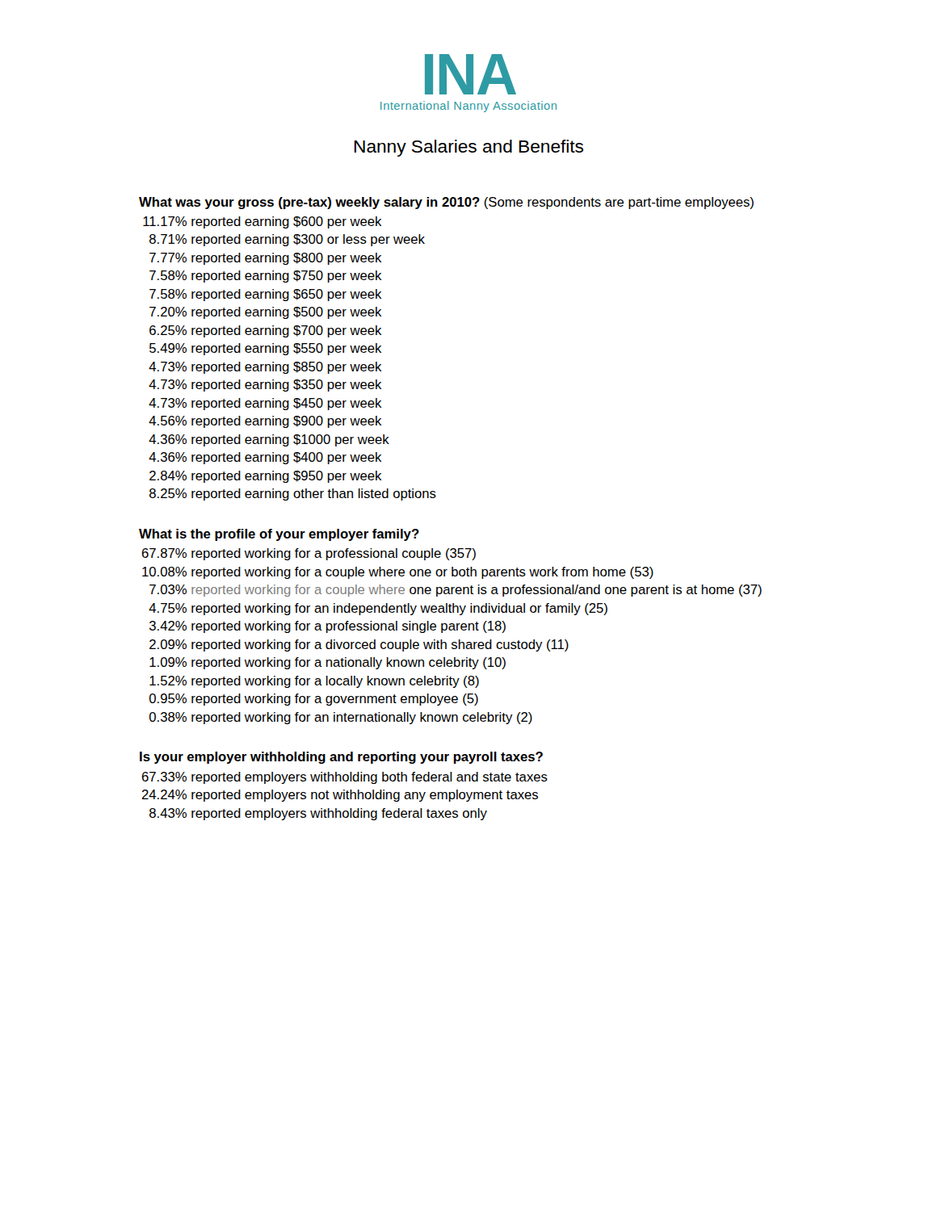INA
International Nanny Association
Nanny Salaries and Benefits
What was your gross (pre-tax) weekly salary in 2010? (Some respondents are part-time employees)
11.17% reported earning $600 per week
8.71% reported earning $300 or less per week
7.77% reported earning $800 per week
7.58% reported earning $750 per week
7.58% reported earning $650 per week
7.20% reported earning $500 per week
6.25% reported earning $700 per week
5.49% reported earning $550 per week
4.73% reported earning $850 per week
4.73% reported earning $350 per week
4.73% reported earning $450 per week
4.56% reported earning $900 per week
4.36% reported earning $1000 per week
4.36% reported earning $400 per week
2.84% reported earning $950 per week
8.25% reported earning other than listed options
What is the profile of your employer family?
67.87% reported working for a professional couple (357)
10.08% reported working for a couple where one or both parents work from home (53)
7.03% reported working for a couple where one parent is a professional/and one parent is at home (37)
4.75% reported working for an independently wealthy individual or family (25)
3.42% reported working for a professional single parent (18)
2.09% reported working for a divorced couple with shared custody (11)
1.09% reported working for a nationally known celebrity (10)
1.52% reported working for a locally known celebrity (8)
0.95% reported working for a government employee (5)
0.38% reported working for an internationally known celebrity (2)
Is your employer withholding and reporting your payroll taxes?
67.33% reported employers withholding both federal and state taxes
24.24% reported employers not withholding any employment taxes
8.43% reported employers withholding federal taxes only